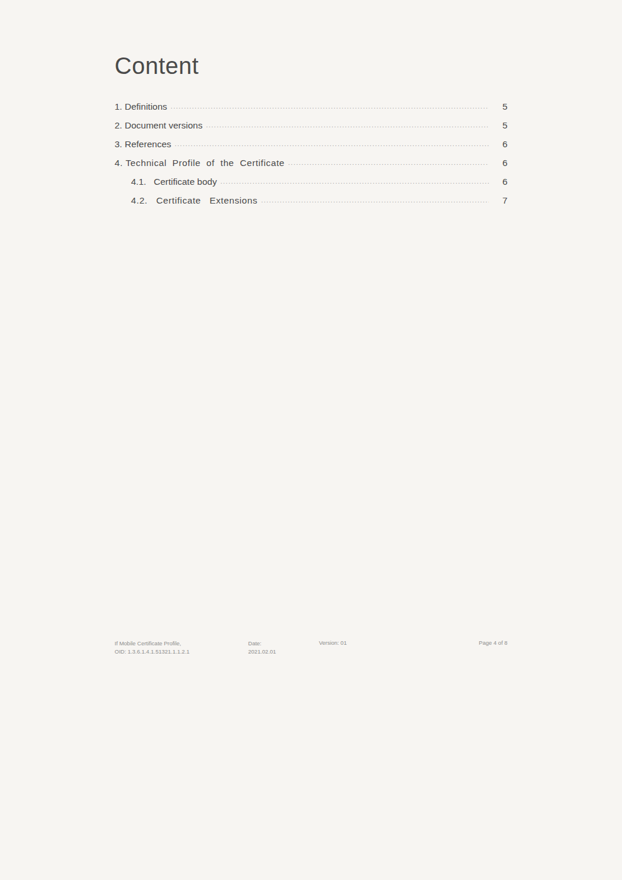Content
1. Definitions ........................................................................................................................................................................................... 5
2. Document versions ........................................................................................................................................................................................... 5
3. References ........................................................................................................................................................................................... 6
4. Technical Profile of the Certificate ........................................................................................................................................................................................... 6
4.1. Certificate body ........................................................................................................................................................................................... 6
4.2. Certificate Extensions ........................................................................................................................................................................................... 7
If Mobile Certificate Profile,
OID: 1.3.6.1.4.1.51321.1.1.2.1
Date:
2021.02.01
Version: 01
Page 4 of 8